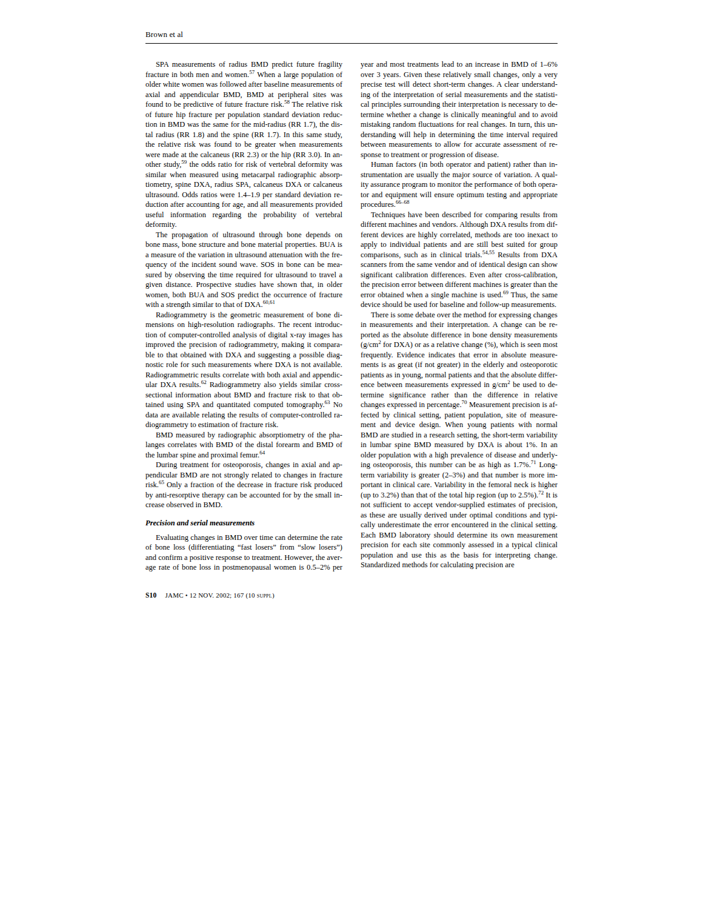Brown et al
SPA measurements of radius BMD predict future fragility fracture in both men and women.57 When a large population of older white women was followed after baseline measurements of axial and appendicular BMD, BMD at peripheral sites was found to be predictive of future fracture risk.58 The relative risk of future hip fracture per population standard deviation reduction in BMD was the same for the mid-radius (RR 1.7), the distal radius (RR 1.8) and the spine (RR 1.7). In this same study, the relative risk was found to be greater when measurements were made at the calcaneus (RR 2.3) or the hip (RR 3.0). In another study,59 the odds ratio for risk of vertebral deformity was similar when measured using metacarpal radiographic absorptiometry, spine DXA, radius SPA, calcaneus DXA or calcaneus ultrasound. Odds ratios were 1.4–1.9 per standard deviation reduction after accounting for age, and all measurements provided useful information regarding the probability of vertebral deformity.
The propagation of ultrasound through bone depends on bone mass, bone structure and bone material properties. BUA is a measure of the variation in ultrasound attenuation with the frequency of the incident sound wave. SOS in bone can be measured by observing the time required for ultrasound to travel a given distance. Prospective studies have shown that, in older women, both BUA and SOS predict the occurrence of fracture with a strength similar to that of DXA.60,61
Radiogrammetry is the geometric measurement of bone dimensions on high-resolution radiographs. The recent introduction of computer-controlled analysis of digital x-ray images has improved the precision of radiogrammetry, making it comparable to that obtained with DXA and suggesting a possible diagnostic role for such measurements where DXA is not available. Radiogrammetric results correlate with both axial and appendicular DXA results.62 Radiogrammetry also yields similar cross-sectional information about BMD and fracture risk to that obtained using SPA and quantitated computed tomography.63 No data are available relating the results of computer-controlled radiogrammetry to estimation of fracture risk.
BMD measured by radiographic absorptiometry of the phalanges correlates with BMD of the distal forearm and BMD of the lumbar spine and proximal femur.64
During treatment for osteoporosis, changes in axial and appendicular BMD are not strongly related to changes in fracture risk.65 Only a fraction of the decrease in fracture risk produced by anti-resorptive therapy can be accounted for by the small increase observed in BMD.
Precision and serial measurements
Evaluating changes in BMD over time can determine the rate of bone loss (differentiating “fast losers” from “slow losers”) and confirm a positive response to treatment. However, the average rate of bone loss in postmenopausal women is 0.5–2% per year and most treatments lead to an increase in BMD of 1–6% over 3 years. Given these relatively small changes, only a very precise test will detect short-term changes. A clear understanding of the interpretation of serial measurements and the statistical principles surrounding their interpretation is necessary to determine whether a change is clinically meaningful and to avoid mistaking random fluctuations for real changes. In turn, this understanding will help in determining the time interval required between measurements to allow for accurate assessment of response to treatment or progression of disease.
Human factors (in both operator and patient) rather than instrumentation are usually the major source of variation. A quality assurance program to monitor the performance of both operator and equipment will ensure optimum testing and appropriate procedures.66–68
Techniques have been described for comparing results from different machines and vendors. Although DXA results from different devices are highly correlated, methods are too inexact to apply to individual patients and are still best suited for group comparisons, such as in clinical trials.54,55 Results from DXA scanners from the same vendor and of identical design can show significant calibration differences. Even after cross-calibration, the precision error between different machines is greater than the error obtained when a single machine is used.69 Thus, the same device should be used for baseline and follow-up measurements.
There is some debate over the method for expressing changes in measurements and their interpretation. A change can be reported as the absolute difference in bone density measurements (g/cm2 for DXA) or as a relative change (%), which is seen most frequently. Evidence indicates that error in absolute measurements is as great (if not greater) in the elderly and osteoporotic patients as in young, normal patients and that the absolute difference between measurements expressed in g/cm2 be used to determine significance rather than the difference in relative changes expressed in percentage.70 Measurement precision is affected by clinical setting, patient population, site of measurement and device design. When young patients with normal BMD are studied in a research setting, the short-term variability in lumbar spine BMD measured by DXA is about 1%. In an older population with a high prevalence of disease and underlying osteoporosis, this number can be as high as 1.7%.71 Long-term variability is greater (2–3%) and that number is more important in clinical care. Variability in the femoral neck is higher (up to 3.2%) than that of the total hip region (up to 2.5%).72 It is not sufficient to accept vendor-supplied estimates of precision, as these are usually derived under optimal conditions and typically underestimate the error encountered in the clinical setting. Each BMD laboratory should determine its own measurement precision for each site commonly assessed in a typical clinical population and use this as the basis for interpreting change. Standardized methods for calculating precision are
S10 JAMC • 12 NOV. 2002; 167 (10 suppl)